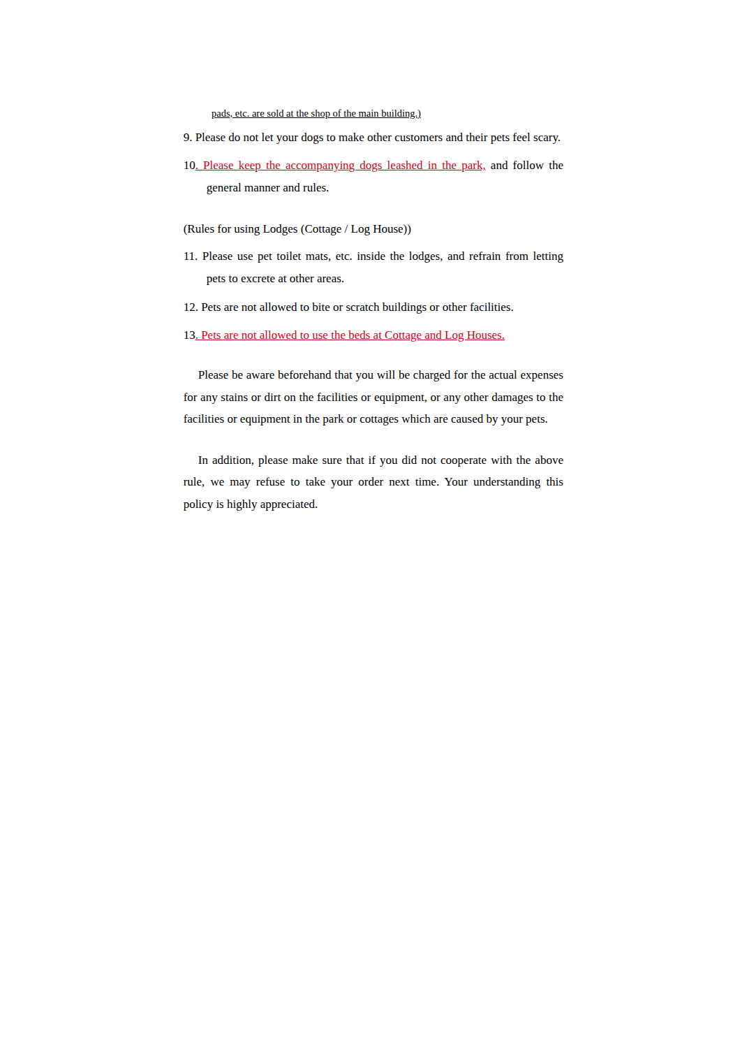pads, etc. are sold at the shop of the main building.)
9. Please do not let your dogs to make other customers and their pets feel scary.
10. Please keep the accompanying dogs leashed in the park, and follow the general manner and rules.
(Rules for using Lodges (Cottage / Log House))
11. Please use pet toilet mats, etc. inside the lodges, and refrain from letting pets to excrete at other areas.
12. Pets are not allowed to bite or scratch buildings or other facilities.
13. Pets are not allowed to use the beds at Cottage and Log Houses.
Please be aware beforehand that you will be charged for the actual expenses for any stains or dirt on the facilities or equipment, or any other damages to the facilities or equipment in the park or cottages which are caused by your pets.
In addition, please make sure that if you did not cooperate with the above rule, we may refuse to take your order next time. Your understanding this policy is highly appreciated.